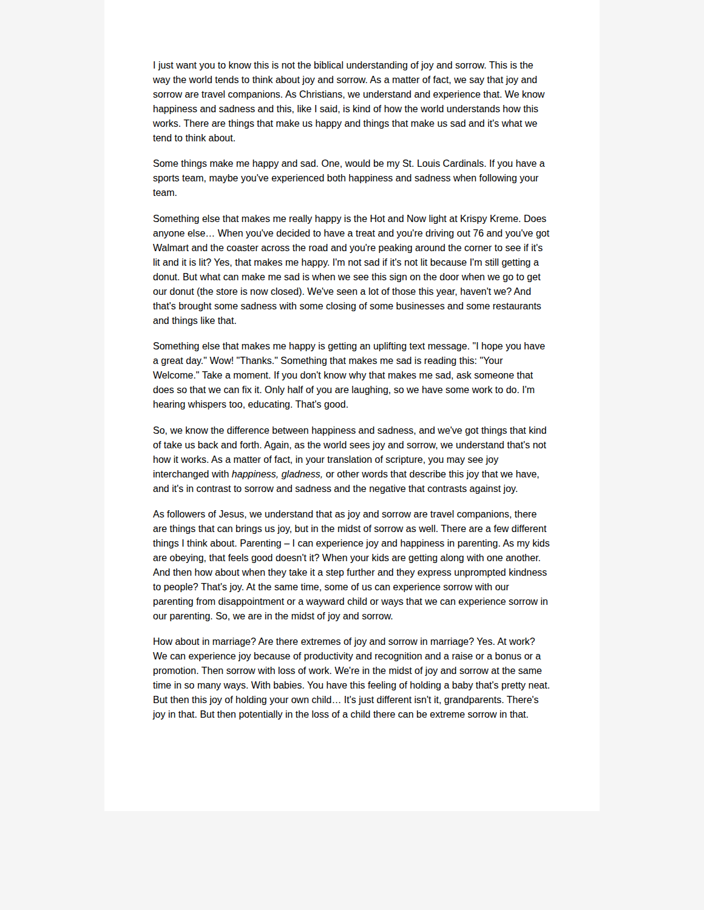I just want you to know this is not the biblical understanding of joy and sorrow. This is the way the world tends to think about joy and sorrow. As a matter of fact, we say that joy and sorrow are travel companions. As Christians, we understand and experience that. We know happiness and sadness and this, like I said, is kind of how the world understands how this works. There are things that make us happy and things that make us sad and it's what we tend to think about.
Some things make me happy and sad. One, would be my St. Louis Cardinals. If you have a sports team, maybe you've experienced both happiness and sadness when following your team.
Something else that makes me really happy is the Hot and Now light at Krispy Kreme. Does anyone else… When you've decided to have a treat and you're driving out 76 and you've got Walmart and the coaster across the road and you're peaking around the corner to see if it's lit and it is lit? Yes, that makes me happy. I'm not sad if it's not lit because I'm still getting a donut. But what can make me sad is when we see this sign on the door when we go to get our donut (the store is now closed). We've seen a lot of those this year, haven't we? And that's brought some sadness with some closing of some businesses and some restaurants and things like that.
Something else that makes me happy is getting an uplifting text message. "I hope you have a great day." Wow! "Thanks." Something that makes me sad is reading this: "Your Welcome." Take a moment. If you don't know why that makes me sad, ask someone that does so that we can fix it. Only half of you are laughing, so we have some work to do. I'm hearing whispers too, educating. That's good.
So, we know the difference between happiness and sadness, and we've got things that kind of take us back and forth. Again, as the world sees joy and sorrow, we understand that's not how it works. As a matter of fact, in your translation of scripture, you may see joy interchanged with happiness, gladness, or other words that describe this joy that we have, and it's in contrast to sorrow and sadness and the negative that contrasts against joy.
As followers of Jesus, we understand that as joy and sorrow are travel companions, there are things that can brings us joy, but in the midst of sorrow as well. There are a few different things I think about. Parenting – I can experience joy and happiness in parenting. As my kids are obeying, that feels good doesn't it? When your kids are getting along with one another. And then how about when they take it a step further and they express unprompted kindness to people? That's joy. At the same time, some of us can experience sorrow with our parenting from disappointment or a wayward child or ways that we can experience sorrow in our parenting. So, we are in the midst of joy and sorrow.
How about in marriage? Are there extremes of joy and sorrow in marriage? Yes. At work? We can experience joy because of productivity and recognition and a raise or a bonus or a promotion. Then sorrow with loss of work. We're in the midst of joy and sorrow at the same time in so many ways. With babies. You have this feeling of holding a baby that's pretty neat. But then this joy of holding your own child… It's just different isn't it, grandparents. There's joy in that. But then potentially in the loss of a child there can be extreme sorrow in that.